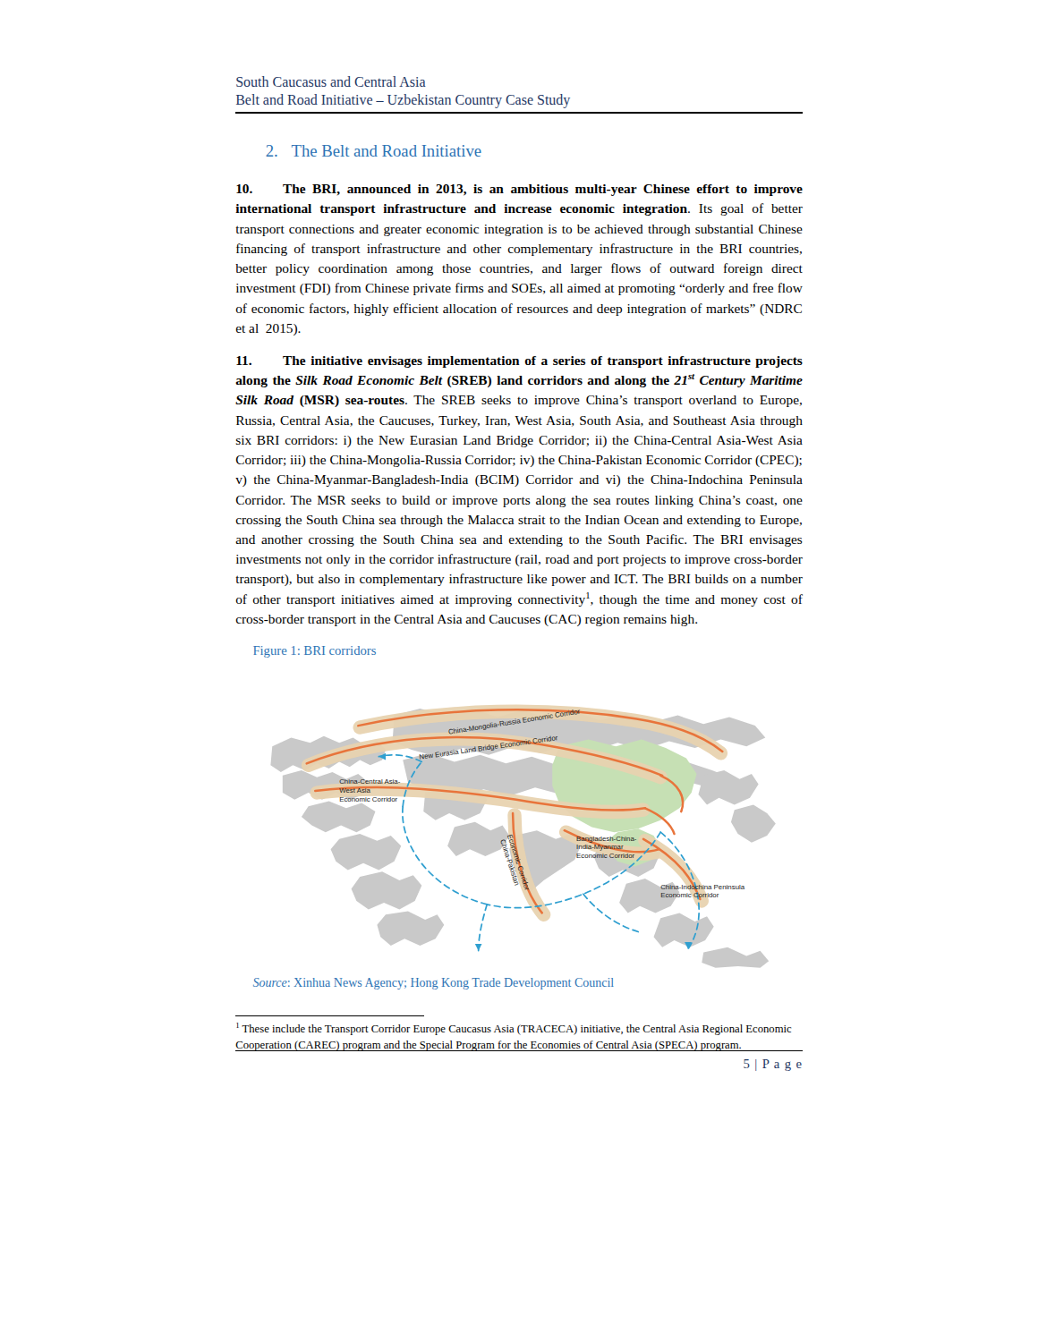South Caucasus and Central Asia
Belt and Road Initiative – Uzbekistan Country Case Study
2. The Belt and Road Initiative
10. The BRI, announced in 2013, is an ambitious multi-year Chinese effort to improve international transport infrastructure and increase economic integration. Its goal of better transport connections and greater economic integration is to be achieved through substantial Chinese financing of transport infrastructure and other complementary infrastructure in the BRI countries, better policy coordination among those countries, and larger flows of outward foreign direct investment (FDI) from Chinese private firms and SOEs, all aimed at promoting “orderly and free flow of economic factors, highly efficient allocation of resources and deep integration of markets” (NDRC et al 2015).
11. The initiative envisages implementation of a series of transport infrastructure projects along the Silk Road Economic Belt (SREB) land corridors and along the 21st Century Maritime Silk Road (MSR) sea-routes. The SREB seeks to improve China’s transport overland to Europe, Russia, Central Asia, the Caucuses, Turkey, Iran, West Asia, South Asia, and Southeast Asia through six BRI corridors: i) the New Eurasian Land Bridge Corridor; ii) the China-Central Asia-West Asia Corridor; iii) the China-Mongolia-Russia Corridor; iv) the China-Pakistan Economic Corridor (CPEC); v) the China-Myanmar-Bangladesh-India (BCIM) Corridor and vi) the China-Indochina Peninsula Corridor. The MSR seeks to build or improve ports along the sea routes linking China’s coast, one crossing the South China sea through the Malacca strait to the Indian Ocean and extending to Europe, and another crossing the South China sea and extending to the South Pacific. The BRI envisages investments not only in the corridor infrastructure (rail, road and port projects to improve cross-border transport), but also in complementary infrastructure like power and ICT. The BRI builds on a number of other transport initiatives aimed at improving connectivity1, though the time and money cost of cross-border transport in the Central Asia and Caucuses (CAC) region remains high.
Figure 1: BRI corridors
China-Mongolia-Russia Economic Corridor New Eurasia Land Bridge Economic Corridor China-Central Asia- West Asia Economic Corridor China-Pakistan Economic Corridor Bangladesh-China- India-Myanmar Economic Corridor China-Indochina Peninsula Economic Corridor
Source: Xinhua News Agency; Hong Kong Trade Development Council
1 These include the Transport Corridor Europe Caucasus Asia (TRACECA) initiative, the Central Asia Regional Economic Cooperation (CAREC) program and the Special Program for the Economies of Central Asia (SPECA) program.
5 | P a g e